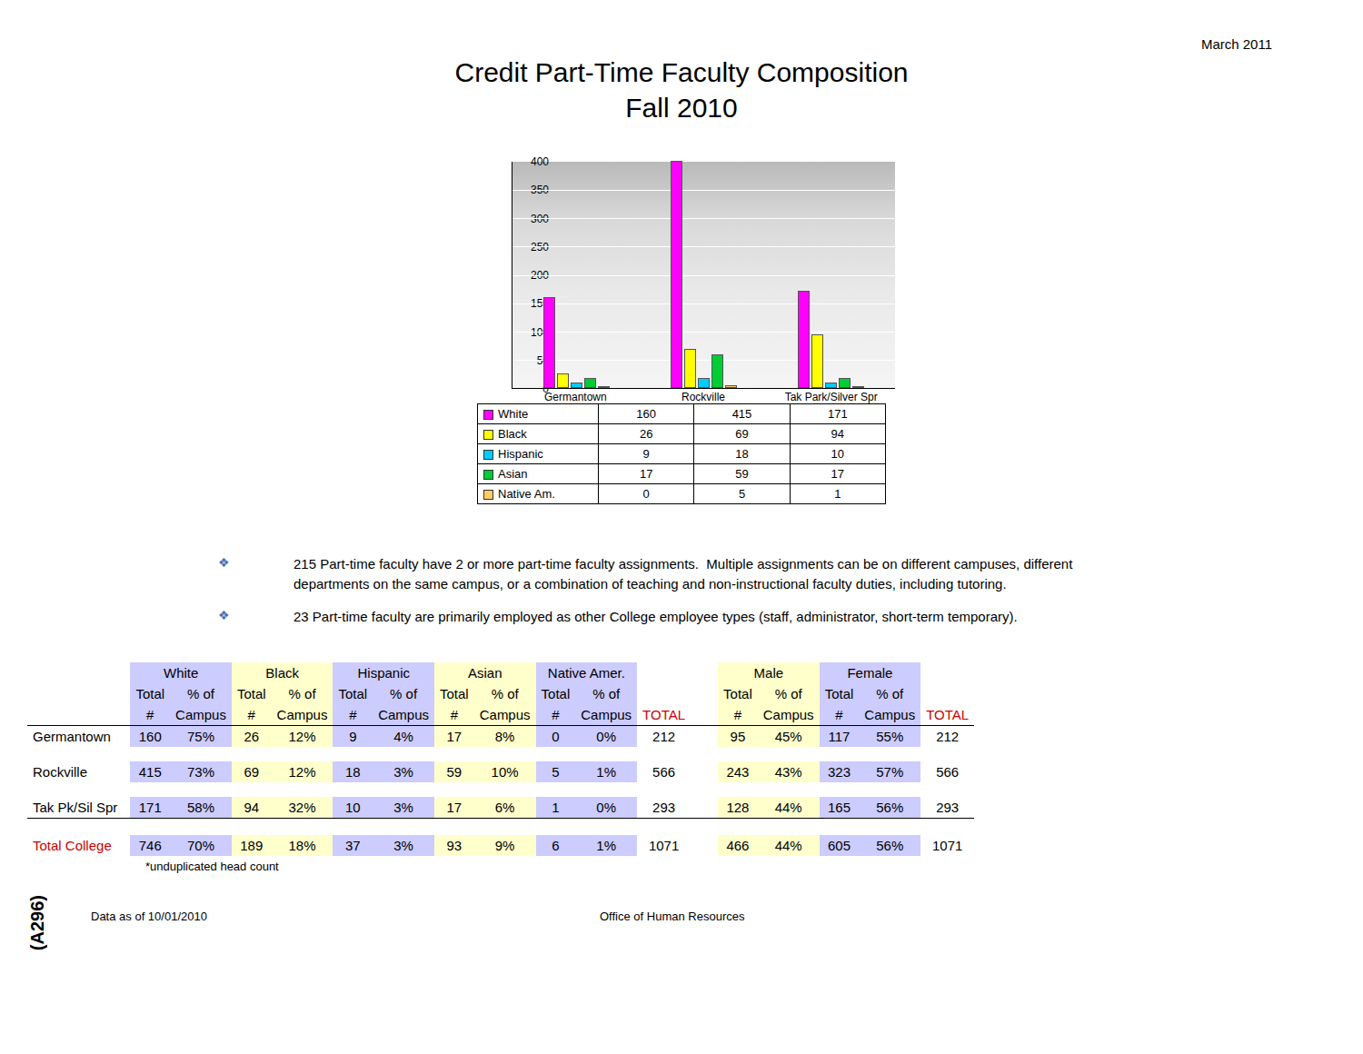March 2011
Credit Part-Time Faculty Composition
Fall 2010
400 350 300 250 200 150 100 50 0
Germantown Rockville Tak Park/Silver Spr
| White | 160 | 415 | 171 |
| Black | 26 | 69 | 94 |
| Hispanic | 9 | 18 | 10 |
| Asian | 17 | 59 | 17 |
| Native Am. | 0 | 5 | 1 |
❖
215 Part-time faculty have 2 or more part-time faculty assignments. Multiple assignments can be on different campuses, different departments on the same campus, or a combination of teaching and non-instructional faculty duties, including tutoring.
❖
23 Part-time faculty are primarily employed as other College employee types (staff, administrator, short-term temporary).
| | White | Black | Hispanic | Asian | Native Amer. | | | Male | Female | |
| | Total | % of | Total | % of | Total | % of | Total | % of | Total | % of | | | Total | % of | Total | % of | |
| | # | Campus | # | Campus | # | Campus | # | Campus | # | Campus | TOTAL | | # | Campus | # | Campus | TOTAL |
| Germantown | 160 | 75% | 26 | 12% | 9 | 4% | 17 | 8% | 0 | 0% | 212 | | 95 | 45% | 117 | 55% | 212 |
| Rockville | 415 | 73% | 69 | 12% | 18 | 3% | 59 | 10% | 5 | 1% | 566 | | 243 | 43% | 323 | 57% | 566 |
| Tak Pk/Sil Spr | 171 | 58% | 94 | 32% | 10 | 3% | 17 | 6% | 1 | 0% | 293 | | 128 | 44% | 165 | 56% | 293 |
| Total College | 746 | 70% | 189 | 18% | 37 | 3% | 93 | 9% | 6 | 1% | 1071 | | 466 | 44% | 605 | 56% | 1071 |
*unduplicated head count
(A296)
Data as of 10/01/2010
Office of Human Resources